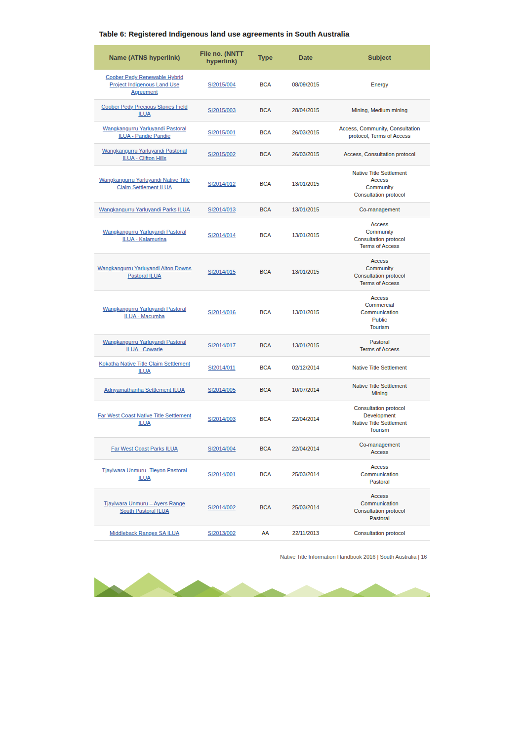Table 6: Registered Indigenous land use agreements in South Australia
| Name (ATNS hyperlink) | File no. (NNTT hyperlink) | Type | Date | Subject |
| --- | --- | --- | --- | --- |
| Coober Pedy Renewable Hybrid Project Indigenous Land Use Agreement | SI2015/004 | BCA | 08/09/2015 | Energy |
| Coober Pedy Precious Stones Field ILUA | SI2015/003 | BCA | 28/04/2015 | Mining, Medium mining |
| Wangkangurru Yarluyandi Pastoral ILUA - Pandie Pandie | SI2015/001 | BCA | 26/03/2015 | Access, Community, Consultation protocol, Terms of Access |
| Wangkangurru Yarluyandi Pastorial ILUA - Clifton Hills | SI2015/002 | BCA | 26/03/2015 | Access, Consultation protocol |
| Wangkangurru Yarluyandi Native Title Claim Settlement ILUA | SI2014/012 | BCA | 13/01/2015 | Native Title Settlement Access Community Consultation protocol |
| Wangkangurru Yarluyandi Parks ILUA | SI2014/013 | BCA | 13/01/2015 | Co-management |
| Wangkangurru Yarluyandi Pastoral ILUA - Kalamurina | SI2014/014 | BCA | 13/01/2015 | Access Community Consultation protocol Terms of Access |
| Wangkangurru Yarluyandi Alton Downs Pastoral ILUA | SI2014/015 | BCA | 13/01/2015 | Access Community Consultation protocol Terms of Access |
| Wangkangurru Yarluyandi Pastoral ILUA - Macumba | SI2014/016 | BCA | 13/01/2015 | Access Commercial Communication Public Tourism |
| Wangkangurru Yarluyandi Pastoral ILUA - Cowarie | SI2014/017 | BCA | 13/01/2015 | Pastoral Terms of Access |
| Kokatha Native Title Claim Settlement ILUA | SI2014/011 | BCA | 02/12/2014 | Native Title Settlement |
| Adnyamathanha Settlement ILUA | SI2014/005 | BCA | 10/07/2014 | Native Title Settlement Mining |
| Far West Coast Native Title Settlement ILUA | SI2014/003 | BCA | 22/04/2014 | Consultation protocol Development Native Title Settlement Tourism |
| Far West Coast Parks ILUA | SI2014/004 | BCA | 22/04/2014 | Co-management Access |
| Tjayiwara Unmuru -Tieyon Pastoral ILUA | SI2014/001 | BCA | 25/03/2014 | Access Communication Pastoral |
| Tjayiwara Unmuru – Ayers Range South Pastoral ILUA | SI2014/002 | BCA | 25/03/2014 | Access Communication Consultation protocol Pastoral |
| Middleback Ranges SA ILUA | SI2013/002 | AA | 22/11/2013 | Consultation protocol |
Native Title Information Handbook 2016 | South Australia | 16